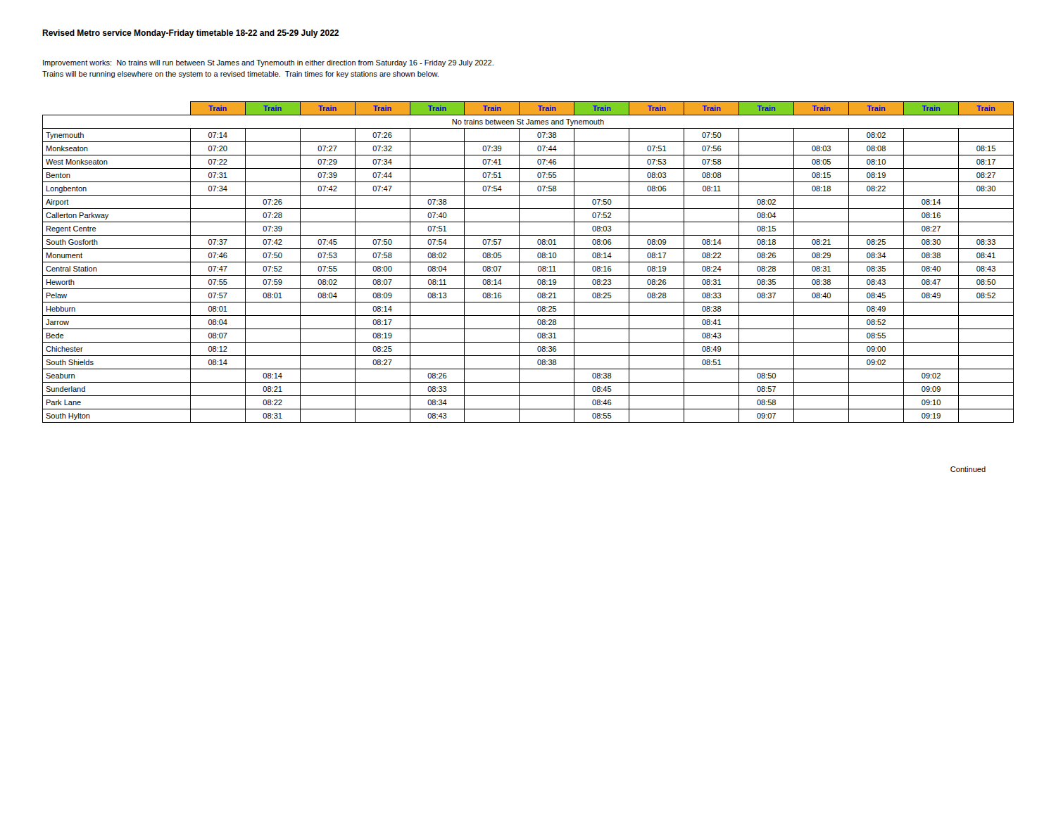Revised Metro service Monday-Friday timetable 18-22 and 25-29 July 2022
Improvement works: No trains will run between St James and Tynemouth in either direction from Saturday 16 - Friday 29 July 2022.
Trains will be running elsewhere on the system to a revised timetable. Train times for key stations are shown below.
| | Train | Train | Train | Train | Train | Train | Train | Train | Train | Train | Train | Train | Train | Train | Train |
| --- | --- | --- | --- | --- | --- | --- | --- | --- | --- | --- | --- | --- | --- | --- | --- |
| No trains between St James and Tynemouth |
| Tynemouth | 07:14 | | | 07:26 | | | 07:38 | | | 07:50 | | | 08:02 | | |
| Monkseaton | 07:20 | | 07:27 | 07:32 | | 07:39 | 07:44 | | 07:51 | 07:56 | | 08:03 | 08:08 | | 08:15 |
| West Monkseaton | 07:22 | | 07:29 | 07:34 | | 07:41 | 07:46 | | 07:53 | 07:58 | | 08:05 | 08:10 | | 08:17 |
| Benton | 07:31 | | 07:39 | 07:44 | | 07:51 | 07:55 | | 08:03 | 08:08 | | 08:15 | 08:19 | | 08:27 |
| Longbenton | 07:34 | | 07:42 | 07:47 | | 07:54 | 07:58 | | 08:06 | 08:11 | | 08:18 | 08:22 | | 08:30 |
| Airport | | 07:26 | | | 07:38 | | | 07:50 | | | 08:02 | | | 08:14 | |
| Callerton Parkway | | 07:28 | | | 07:40 | | | 07:52 | | | 08:04 | | | 08:16 | |
| Regent Centre | | 07:39 | | | 07:51 | | | 08:03 | | | 08:15 | | | 08:27 | |
| South Gosforth | 07:37 | 07:42 | 07:45 | 07:50 | 07:54 | 07:57 | 08:01 | 08:06 | 08:09 | 08:14 | 08:18 | 08:21 | 08:25 | 08:30 | 08:33 |
| Monument | 07:46 | 07:50 | 07:53 | 07:58 | 08:02 | 08:05 | 08:10 | 08:14 | 08:17 | 08:22 | 08:26 | 08:29 | 08:34 | 08:38 | 08:41 |
| Central Station | 07:47 | 07:52 | 07:55 | 08:00 | 08:04 | 08:07 | 08:11 | 08:16 | 08:19 | 08:24 | 08:28 | 08:31 | 08:35 | 08:40 | 08:43 |
| Heworth | 07:55 | 07:59 | 08:02 | 08:07 | 08:11 | 08:14 | 08:19 | 08:23 | 08:26 | 08:31 | 08:35 | 08:38 | 08:43 | 08:47 | 08:50 |
| Pelaw | 07:57 | 08:01 | 08:04 | 08:09 | 08:13 | 08:16 | 08:21 | 08:25 | 08:28 | 08:33 | 08:37 | 08:40 | 08:45 | 08:49 | 08:52 |
| Hebburn | 08:01 | | | 08:14 | | | 08:25 | | | 08:38 | | | 08:49 | | |
| Jarrow | 08:04 | | | 08:17 | | | 08:28 | | | 08:41 | | | 08:52 | | |
| Bede | 08:07 | | | 08:19 | | | 08:31 | | | 08:43 | | | 08:55 | | |
| Chichester | 08:12 | | | 08:25 | | | 08:36 | | | 08:49 | | | 09:00 | | |
| South Shields | 08:14 | | | 08:27 | | | 08:38 | | | 08:51 | | | 09:02 | | |
| Seaburn | | 08:14 | | | 08:26 | | | 08:38 | | | 08:50 | | | 09:02 | |
| Sunderland | | 08:21 | | | 08:33 | | | 08:45 | | | 08:57 | | | 09:09 | |
| Park Lane | | 08:22 | | | 08:34 | | | 08:46 | | | 08:58 | | | 09:10 | |
| South Hylton | | 08:31 | | | 08:43 | | | 08:55 | | | 09:07 | | | 09:19 | |
Continued